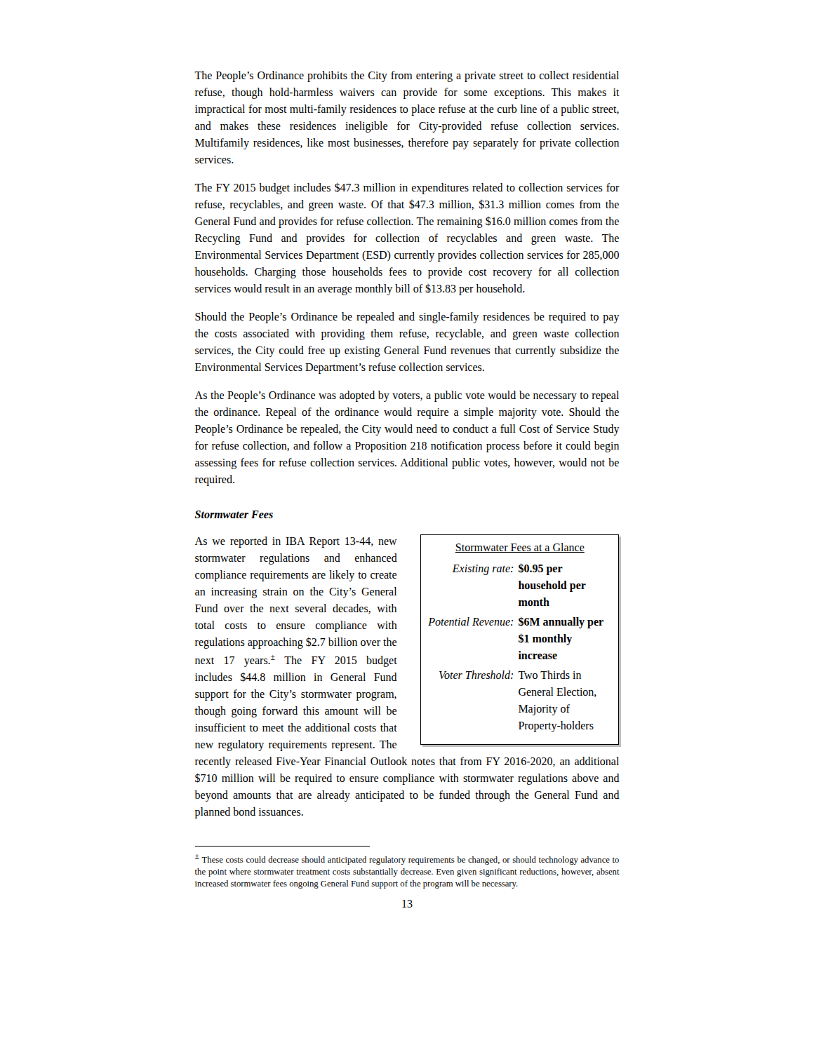The People’s Ordinance prohibits the City from entering a private street to collect residential refuse, though hold-harmless waivers can provide for some exceptions. This makes it impractical for most multi-family residences to place refuse at the curb line of a public street, and makes these residences ineligible for City-provided refuse collection services. Multifamily residences, like most businesses, therefore pay separately for private collection services.
The FY 2015 budget includes $47.3 million in expenditures related to collection services for refuse, recyclables, and green waste. Of that $47.3 million, $31.3 million comes from the General Fund and provides for refuse collection. The remaining $16.0 million comes from the Recycling Fund and provides for collection of recyclables and green waste. The Environmental Services Department (ESD) currently provides collection services for 285,000 households. Charging those households fees to provide cost recovery for all collection services would result in an average monthly bill of $13.83 per household.
Should the People’s Ordinance be repealed and single-family residences be required to pay the costs associated with providing them refuse, recyclable, and green waste collection services, the City could free up existing General Fund revenues that currently subsidize the Environmental Services Department’s refuse collection services.
As the People’s Ordinance was adopted by voters, a public vote would be necessary to repeal the ordinance. Repeal of the ordinance would require a simple majority vote. Should the People’s Ordinance be repealed, the City would need to conduct a full Cost of Service Study for refuse collection, and follow a Proposition 218 notification process before it could begin assessing fees for refuse collection services. Additional public votes, however, would not be required.
Stormwater Fees
Stormwater Fees at a Glance
| Existing rate: | $0.95 per household per month |
| Potential Revenue: | $6M annually per $1 monthly increase |
| Voter Threshold: | Two Thirds in General Election, Majority of Property-holders |
As we reported in IBA Report 13-44, new stormwater regulations and enhanced compliance requirements are likely to create an increasing strain on the City’s General Fund over the next several decades, with total costs to ensure compliance with regulations approaching $2.7 billion over the next 17 years.± The FY 2015 budget includes $44.8 million in General Fund support for the City’s stormwater program, though going forward this amount will be insufficient to meet the additional costs that new regulatory requirements represent. The recently released Five-Year Financial Outlook notes that from FY 2016-2020, an additional $710 million will be required to ensure compliance with stormwater regulations above and beyond amounts that are already anticipated to be funded through the General Fund and planned bond issuances.
± These costs could decrease should anticipated regulatory requirements be changed, or should technology advance to the point where stormwater treatment costs substantially decrease. Even given significant reductions, however, absent increased stormwater fees ongoing General Fund support of the program will be necessary.
13